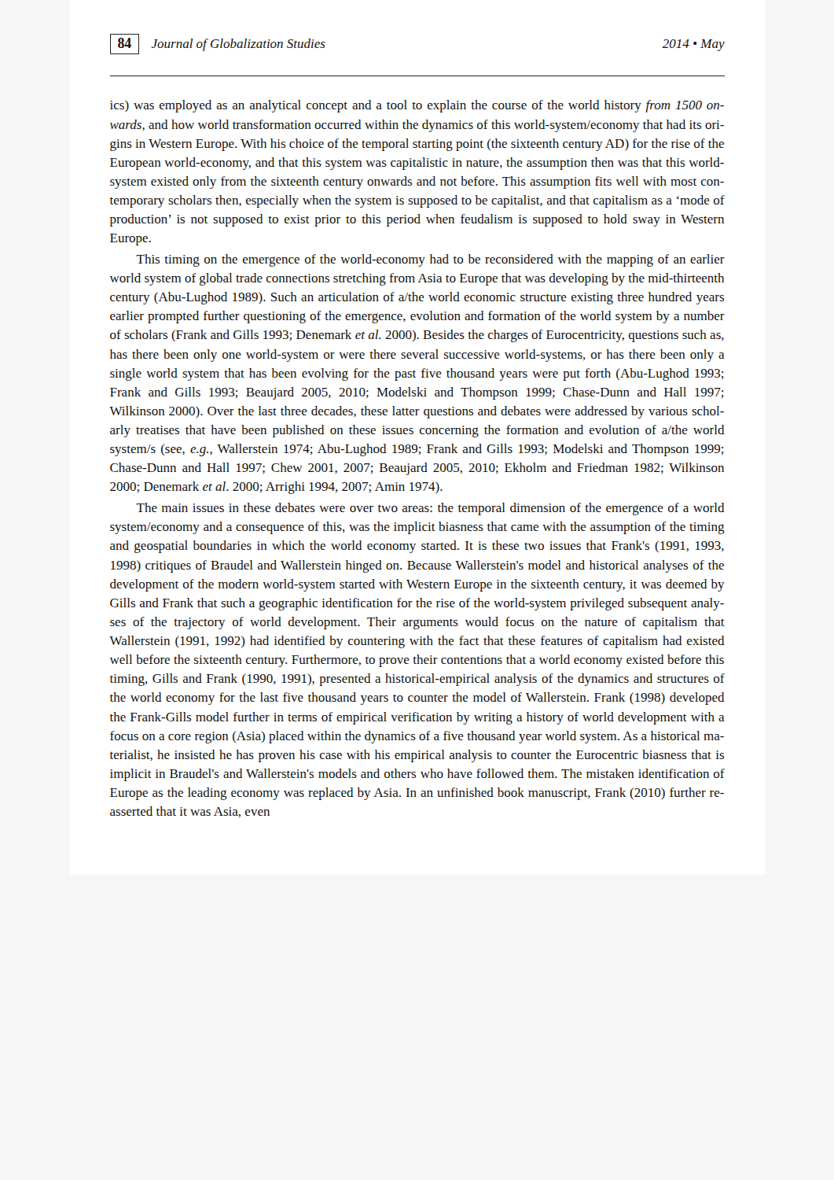84 Journal of Globalization Studies 2014 • May
ics) was employed as an analytical concept and a tool to explain the course of the world history from 1500 onwards, and how world transformation occurred within the dynamics of this world-system/economy that had its origins in Western Europe. With his choice of the temporal starting point (the sixteenth century AD) for the rise of the European world-economy, and that this system was capitalistic in nature, the assumption then was that this world- system existed only from the sixteenth century onwards and not before. This assumption fits well with most contemporary scholars then, especially when the system is supposed to be capitalist, and that capitalism as a ‘mode of production’ is not supposed to exist prior to this period when feudalism is supposed to hold sway in Western Europe.
This timing on the emergence of the world-economy had to be reconsidered with the mapping of an earlier world system of global trade connections stretching from Asia to Europe that was developing by the mid-thirteenth century (Abu-Lughod 1989). Such an articulation of a/the world economic structure existing three hundred years earlier prompted further questioning of the emergence, evolution and formation of the world system by a number of scholars (Frank and Gills 1993; Denemark et al. 2000). Besides the charges of Eurocentricity, questions such as, has there been only one world-system or were there several successive world-systems, or has there been only a single world system that has been evolving for the past five thousand years were put forth (Abu-Lughod 1993; Frank and Gills 1993; Beaujard 2005, 2010; Modelski and Thompson 1999; Chase-Dunn and Hall 1997; Wilkinson 2000). Over the last three decades, these latter questions and debates were addressed by various scholarly treatises that have been published on these issues concerning the formation and evolution of a/the world system/s (see, e.g., Wallerstein 1974; Abu-Lughod 1989; Frank and Gills 1993; Modelski and Thompson 1999; Chase-Dunn and Hall 1997; Chew 2001, 2007; Beaujard 2005, 2010; Ekholm and Friedman 1982; Wilkinson 2000; Denemark et al. 2000; Arrighi 1994, 2007; Amin 1974).
The main issues in these debates were over two areas: the temporal dimension of the emergence of a world system/economy and a consequence of this, was the implicit biasness that came with the assumption of the timing and geospatial boundaries in which the world economy started. It is these two issues that Frank's (1991, 1993, 1998) critiques of Braudel and Wallerstein hinged on. Because Wallerstein's model and historical analyses of the development of the modern world-system started with Western Europe in the sixteenth century, it was deemed by Gills and Frank that such a geographic identification for the rise of the world-system privileged subsequent analyses of the trajectory of world development. Their arguments would focus on the nature of capitalism that Wallerstein (1991, 1992) had identified by countering with the fact that these features of capitalism had existed well before the sixteenth century. Furthermore, to prove their contentions that a world economy existed before this timing, Gills and Frank (1990, 1991), presented a historical-empirical analysis of the dynamics and structures of the world economy for the last five thousand years to counter the model of Wallerstein. Frank (1998) developed the Frank-Gills model further in terms of empirical verification by writing a history of world development with a focus on a core region (Asia) placed within the dynamics of a five thousand year world system. As a historical materialist, he insisted he has proven his case with his empirical analysis to counter the Eurocentric biasness that is implicit in Braudel's and Wallerstein's models and others who have followed them. The mistaken identification of Europe as the leading economy was replaced by Asia. In an unfinished book manuscript, Frank (2010) further reasserted that it was Asia, even